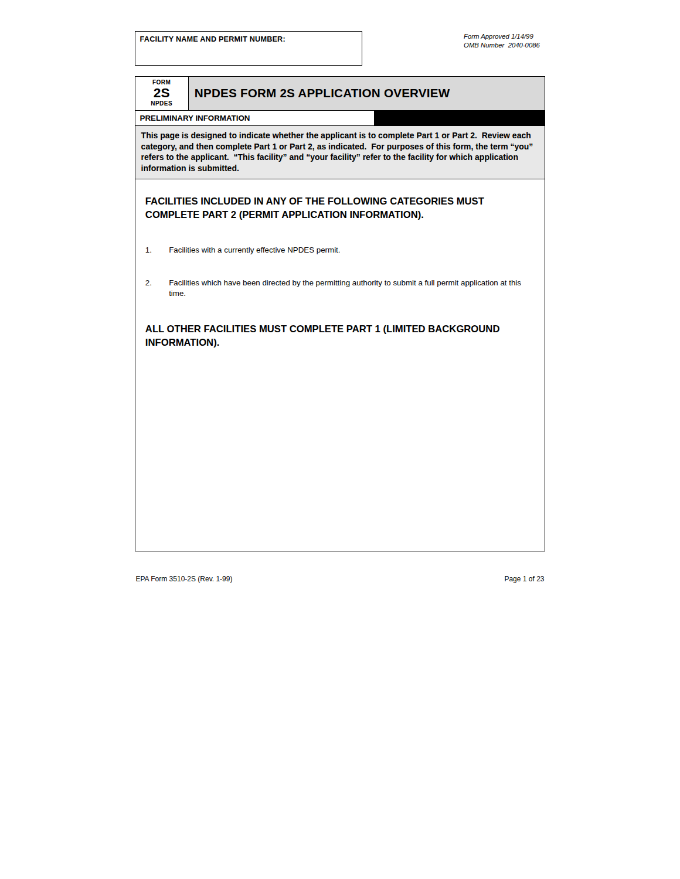FACILITY NAME AND PERMIT NUMBER:
Form Approved 1/14/99
OMB Number 2040-0086
FORM
2S
NPDES
NPDES FORM 2S APPLICATION OVERVIEW
PRELIMINARY INFORMATION
This page is designed to indicate whether the applicant is to complete Part 1 or Part 2. Review each category, and then complete Part 1 or Part 2, as indicated. For purposes of this form, the term “you” refers to the applicant. “This facility” and “your facility” refer to the facility for which application information is submitted.
FACILITIES INCLUDED IN ANY OF THE FOLLOWING CATEGORIES MUST COMPLETE PART 2 (PERMIT APPLICATION INFORMATION).
1. Facilities with a currently effective NPDES permit.
2. Facilities which have been directed by the permitting authority to submit a full permit application at this time.
ALL OTHER FACILITIES MUST COMPLETE PART 1 (LIMITED BACKGROUND INFORMATION).
EPA Form 3510-2S (Rev. 1-99)
Page 1 of 23